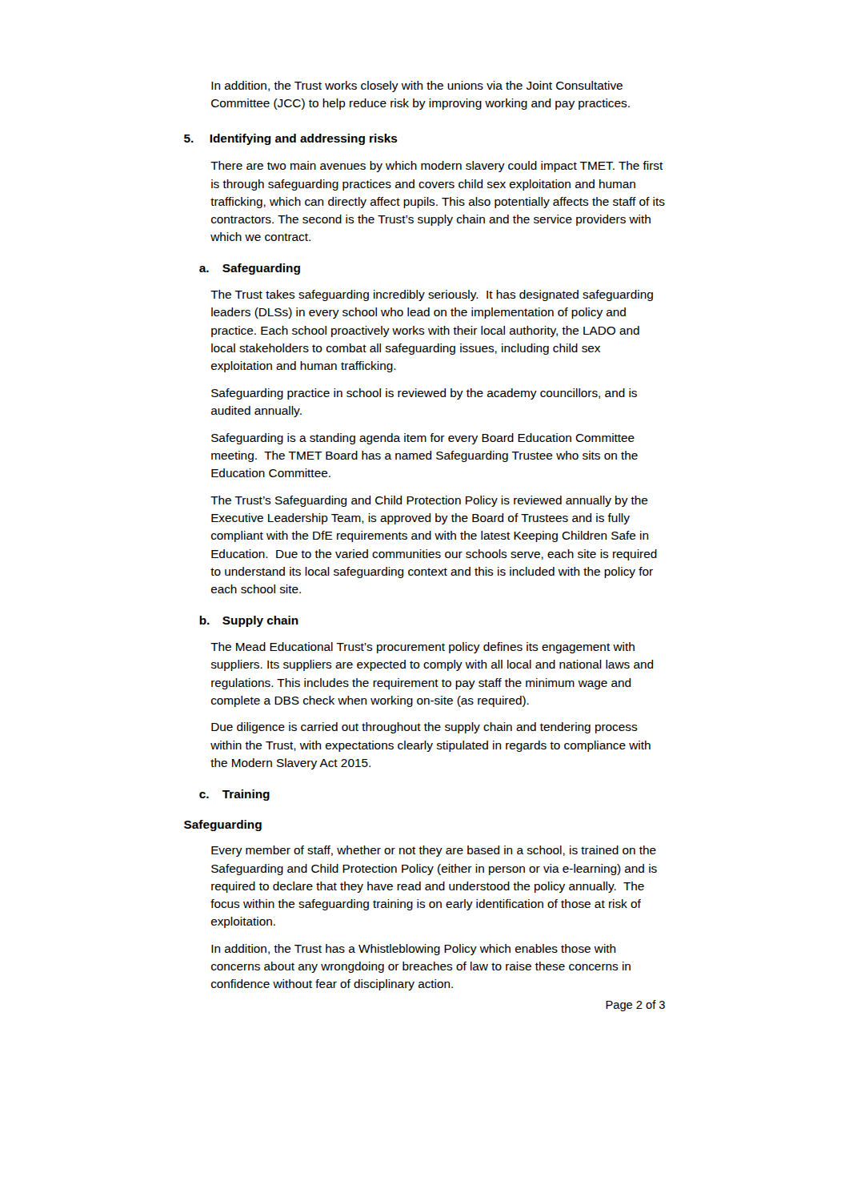In addition, the Trust works closely with the unions via the Joint Consultative Committee (JCC) to help reduce risk by improving working and pay practices.
5. Identifying and addressing risks
There are two main avenues by which modern slavery could impact TMET. The first is through safeguarding practices and covers child sex exploitation and human trafficking, which can directly affect pupils. This also potentially affects the staff of its contractors. The second is the Trust’s supply chain and the service providers with which we contract.
a. Safeguarding
The Trust takes safeguarding incredibly seriously. It has designated safeguarding leaders (DLSs) in every school who lead on the implementation of policy and practice. Each school proactively works with their local authority, the LADO and local stakeholders to combat all safeguarding issues, including child sex exploitation and human trafficking.
Safeguarding practice in school is reviewed by the academy councillors, and is audited annually.
Safeguarding is a standing agenda item for every Board Education Committee meeting. The TMET Board has a named Safeguarding Trustee who sits on the Education Committee.
The Trust’s Safeguarding and Child Protection Policy is reviewed annually by the Executive Leadership Team, is approved by the Board of Trustees and is fully compliant with the DfE requirements and with the latest Keeping Children Safe in Education. Due to the varied communities our schools serve, each site is required to understand its local safeguarding context and this is included with the policy for each school site.
b. Supply chain
The Mead Educational Trust’s procurement policy defines its engagement with suppliers. Its suppliers are expected to comply with all local and national laws and regulations. This includes the requirement to pay staff the minimum wage and complete a DBS check when working on-site (as required).
Due diligence is carried out throughout the supply chain and tendering process within the Trust, with expectations clearly stipulated in regards to compliance with the Modern Slavery Act 2015.
c. Training
Safeguarding
Every member of staff, whether or not they are based in a school, is trained on the Safeguarding and Child Protection Policy (either in person or via e-learning) and is required to declare that they have read and understood the policy annually. The focus within the safeguarding training is on early identification of those at risk of exploitation.
In addition, the Trust has a Whistleblowing Policy which enables those with concerns about any wrongdoing or breaches of law to raise these concerns in confidence without fear of disciplinary action.
Page 2 of 3